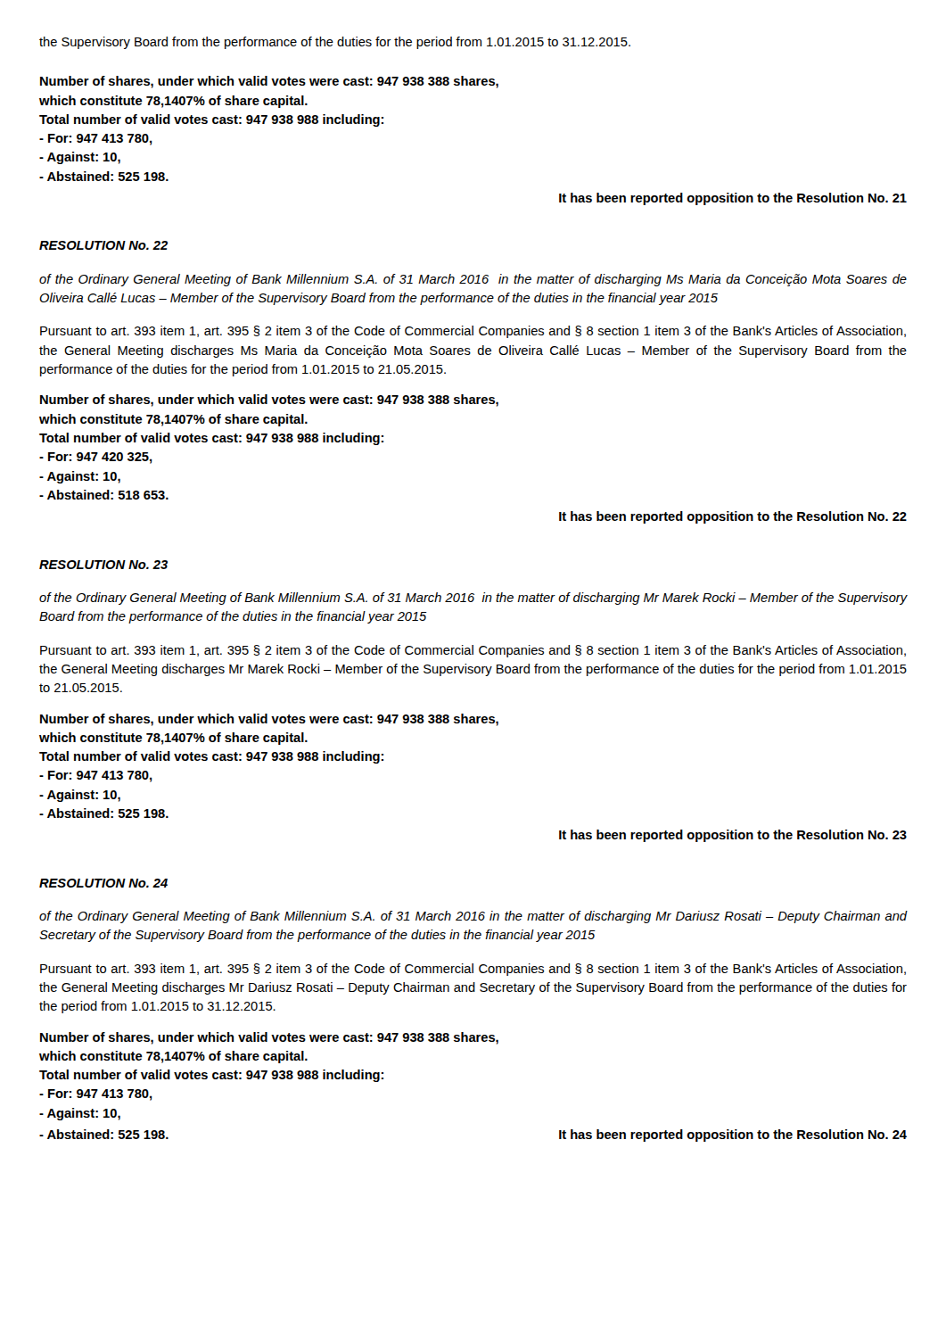the Supervisory Board from the performance of the duties for the period from 1.01.2015 to 31.12.2015.
Number of shares, under which valid votes were cast: 947 938 388 shares,
which constitute 78,1407% of share capital.
Total number of valid votes cast: 947 938 988 including:
- For: 947 413 780,
- Against: 10,
- Abstained: 525 198.
It has been reported opposition to the Resolution No. 21
RESOLUTION No. 22
of the Ordinary General Meeting of Bank Millennium S.A. of 31 March 2016 in the matter of discharging Ms Maria da Conceição Mota Soares de Oliveira Callé Lucas – Member of the Supervisory Board from the performance of the duties in the financial year 2015
Pursuant to art. 393 item 1, art. 395 § 2 item 3 of the Code of Commercial Companies and § 8 section 1 item 3 of the Bank's Articles of Association, the General Meeting discharges Ms Maria da Conceição Mota Soares de Oliveira Callé Lucas – Member of the Supervisory Board from the performance of the duties for the period from 1.01.2015 to 21.05.2015.
Number of shares, under which valid votes were cast: 947 938 388 shares,
which constitute 78,1407% of share capital.
Total number of valid votes cast: 947 938 988 including:
- For: 947 420 325,
- Against: 10,
- Abstained: 518 653.
It has been reported opposition to the Resolution No. 22
RESOLUTION No. 23
of the Ordinary General Meeting of Bank Millennium S.A. of 31 March 2016 in the matter of discharging Mr Marek Rocki – Member of the Supervisory Board from the performance of the duties in the financial year 2015
Pursuant to art. 393 item 1, art. 395 § 2 item 3 of the Code of Commercial Companies and § 8 section 1 item 3 of the Bank's Articles of Association, the General Meeting discharges Mr Marek Rocki – Member of the Supervisory Board from the performance of the duties for the period from 1.01.2015 to 21.05.2015.
Number of shares, under which valid votes were cast: 947 938 388 shares,
which constitute 78,1407% of share capital.
Total number of valid votes cast: 947 938 988 including:
- For: 947 413 780,
- Against: 10,
- Abstained: 525 198.
It has been reported opposition to the Resolution No. 23
RESOLUTION No. 24
of the Ordinary General Meeting of Bank Millennium S.A. of 31 March 2016 in the matter of discharging Mr Dariusz Rosati – Deputy Chairman and Secretary of the Supervisory Board from the performance of the duties in the financial year 2015
Pursuant to art. 393 item 1, art. 395 § 2 item 3 of the Code of Commercial Companies and § 8 section 1 item 3 of the Bank's Articles of Association, the General Meeting discharges Mr Dariusz Rosati – Deputy Chairman and Secretary of the Supervisory Board from the performance of the duties for the period from 1.01.2015 to 31.12.2015.
Number of shares, under which valid votes were cast: 947 938 388 shares,
which constitute 78,1407% of share capital.
Total number of valid votes cast: 947 938 988 including:
- For: 947 413 780,
- Against: 10,
- Abstained: 525 198. It has been reported opposition to the Resolution No. 24